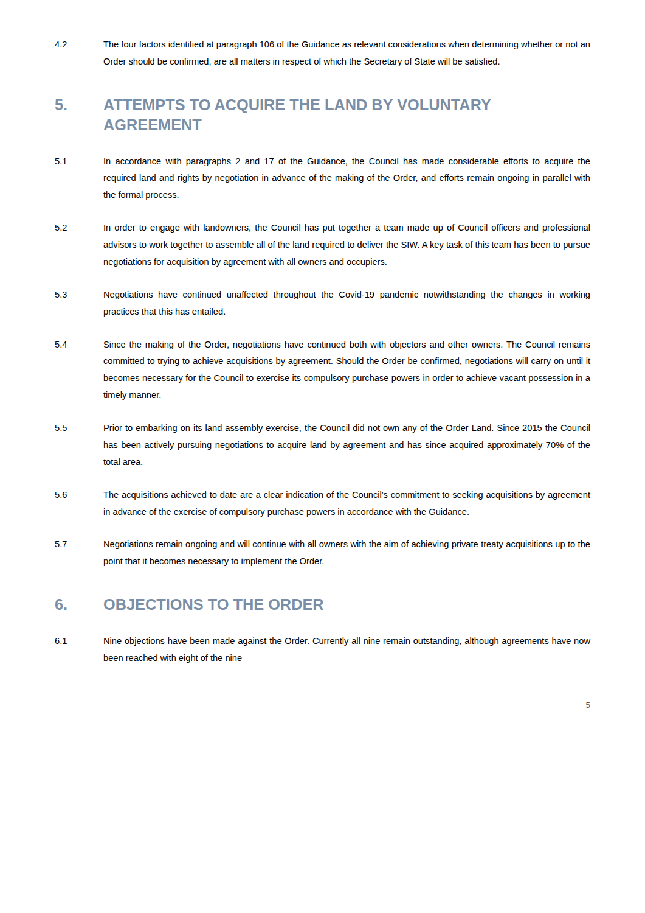4.2 The four factors identified at paragraph 106 of the Guidance as relevant considerations when determining whether or not an Order should be confirmed, are all matters in respect of which the Secretary of State will be satisfied.
5. Attempts to Acquire the Land by Voluntary Agreement
5.1 In accordance with paragraphs 2 and 17 of the Guidance, the Council has made considerable efforts to acquire the required land and rights by negotiation in advance of the making of the Order, and efforts remain ongoing in parallel with the formal process.
5.2 In order to engage with landowners, the Council has put together a team made up of Council officers and professional advisors to work together to assemble all of the land required to deliver the SIW. A key task of this team has been to pursue negotiations for acquisition by agreement with all owners and occupiers.
5.3 Negotiations have continued unaffected throughout the Covid-19 pandemic notwithstanding the changes in working practices that this has entailed.
5.4 Since the making of the Order, negotiations have continued both with objectors and other owners. The Council remains committed to trying to achieve acquisitions by agreement. Should the Order be confirmed, negotiations will carry on until it becomes necessary for the Council to exercise its compulsory purchase powers in order to achieve vacant possession in a timely manner.
5.5 Prior to embarking on its land assembly exercise, the Council did not own any of the Order Land. Since 2015 the Council has been actively pursuing negotiations to acquire land by agreement and has since acquired approximately 70% of the total area.
5.6 The acquisitions achieved to date are a clear indication of the Council's commitment to seeking acquisitions by agreement in advance of the exercise of compulsory purchase powers in accordance with the Guidance.
5.7 Negotiations remain ongoing and will continue with all owners with the aim of achieving private treaty acquisitions up to the point that it becomes necessary to implement the Order.
6. Objections to the Order
6.1 Nine objections have been made against the Order. Currently all nine remain outstanding, although agreements have now been reached with eight of the nine
5